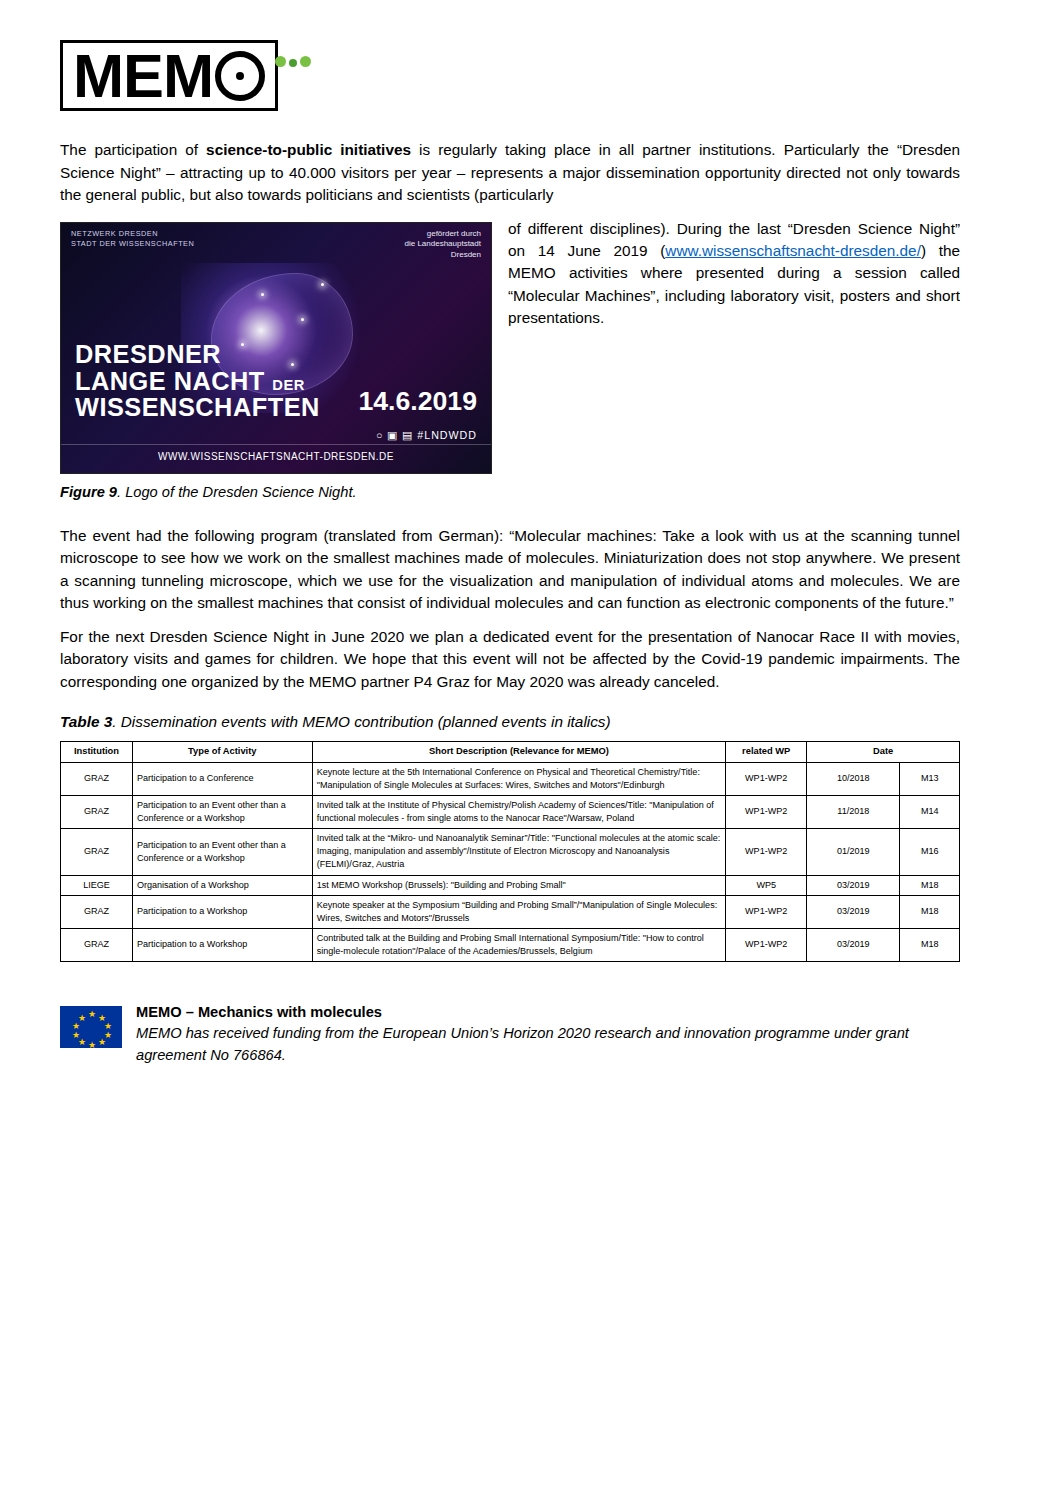MEM
The participation of science-to-public initiatives is regularly taking place in all partner institutions. Particularly the “Dresden Science Night” – attracting up to 40.000 visitors per year – represents a major dissemination opportunity directed not only towards the general public, but also towards politicians and scientists (particularly
NETZWERK DRESDEN
STADT DER WISSENSCHAFTEN
gefördert durch
die Landeshauptstadt
Dresden
DRESDNER
LANGE NACHT DER
WISSENSCHAFTEN
14.6.2019
○ ▣ ▤ #LNDWDD
WWW.WISSENSCHAFTSNACHT-DRESDEN.DE
Figure 9. Logo of the Dresden Science Night.
of different disciplines). During the last “Dresden Science Night” on 14 June 2019 (www.wissenschaftsnacht-dresden.de/) the MEMO activities where presented during a session called “Molecular Machines”, including laboratory visit, posters and short presentations.
The event had the following program (translated from German): “Molecular machines: Take a look with us at the scanning tunnel microscope to see how we work on the smallest machines made of molecules. Miniaturization does not stop anywhere. We present a scanning tunneling microscope, which we use for the visualization and manipulation of individual atoms and molecules. We are thus working on the smallest machines that consist of individual molecules and can function as electronic components of the future.”
For the next Dresden Science Night in June 2020 we plan a dedicated event for the presentation of Nanocar Race II with movies, laboratory visits and games for children. We hope that this event will not be affected by the Covid-19 pandemic impairments. The corresponding one organized by the MEMO partner P4 Graz for May 2020 was already canceled.
Table 3. Dissemination events with MEMO contribution (planned events in italics)
| Institution | Type of Activity | Short Description (Relevance for MEMO) | related WP | Date |
| --- | --- | --- | --- | --- |
| GRAZ | Participation to a Conference | Keynote lecture at the 5th International Conference on Physical and Theoretical Chemistry/Title: "Manipulation of Single Molecules at Surfaces: Wires, Switches and Motors"/Edinburgh | WP1-WP2 | 10/2018 | M13 |
| GRAZ | Participation to an Event other than a Conference or a Workshop | Invited talk at the Institute of Physical Chemistry/Polish Academy of Sciences/Title: "Manipulation of functional molecules - from single atoms to the Nanocar Race"/Warsaw, Poland | WP1-WP2 | 11/2018 | M14 |
| GRAZ | Participation to an Event other than a Conference or a Workshop | Invited talk at the “Mikro- und Nanoanalytik Seminar”/Title: "Functional molecules at the atomic scale: Imaging, manipulation and assembly"/Institute of Electron Microscopy and Nanoanalysis (FELMI)/Graz, Austria | WP1-WP2 | 01/2019 | M16 |
| LIEGE | Organisation of a Workshop | 1st MEMO Workshop (Brussels): "Building and Probing Small" | WP5 | 03/2019 | M18 |
| GRAZ | Participation to a Workshop | Keynote speaker at the Symposium “Building and Probing Small”/"Manipulation of Single Molecules: Wires, Switches and Motors"/Brussels | WP1-WP2 | 03/2019 | M18 |
| GRAZ | Participation to a Workshop | Contributed talk at the Building and Probing Small International Symposium/Title: "How to control single-molecule rotation"/Palace of the Academies/Brussels, Belgium | WP1-WP2 | 03/2019 | M18 |
★ ★ ★ ★ ★ ★ ★ ★ ★ ★
MEMO – Mechanics with molecules
MEMO has received funding from the European Union’s Horizon 2020 research and innovation programme under grant agreement No 766864.